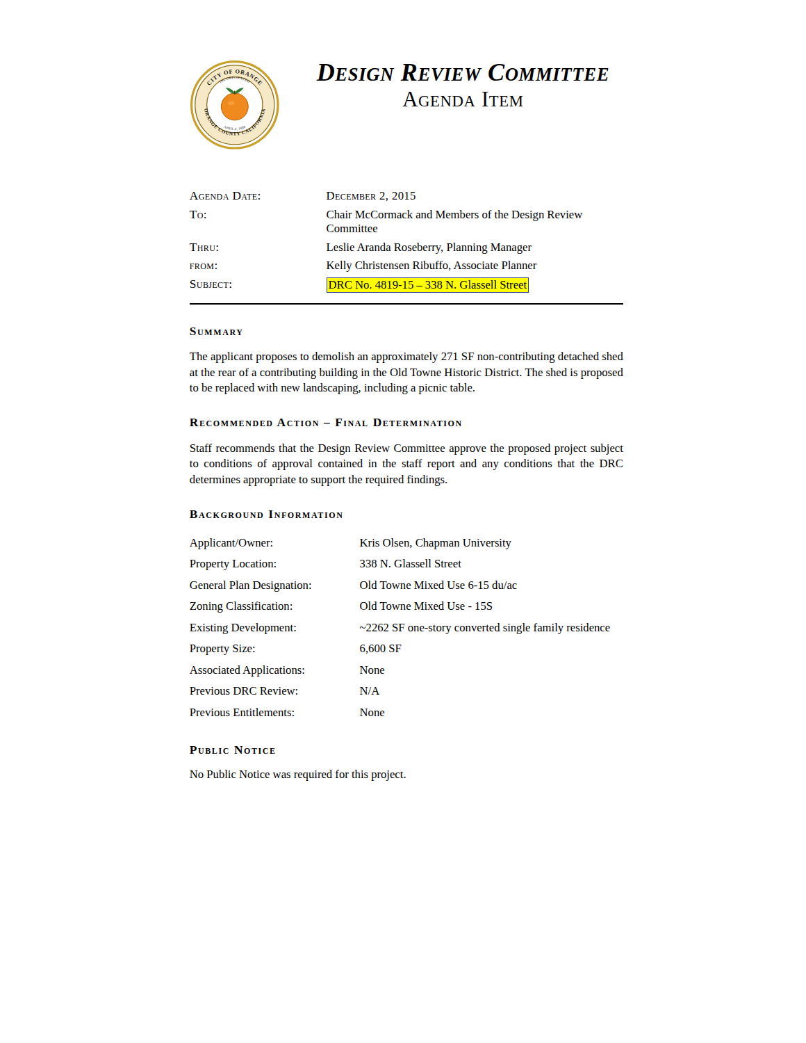CITY OF ORANGE ORANGE COUNTY CALIFORNIA INCORPORATED APRIL 6, 1888
DESIGN REVIEW COMMITTEE
AGENDA ITEM
| Agenda Date: | December 2, 2015 |
| To: | Chair McCormack and Members of the Design Review Committee |
| Thru: | Leslie Aranda Roseberry, Planning Manager |
| from: | Kelly Christensen Ribuffo, Associate Planner |
| Subject: | DRC No. 4819-15 – 338 N. Glassell Street |
Summary
The applicant proposes to demolish an approximately 271 SF non-contributing detached shed at the rear of a contributing building in the Old Towne Historic District. The shed is proposed to be replaced with new landscaping, including a picnic table.
Recommended Action – Final Determination
Staff recommends that the Design Review Committee approve the proposed project subject to conditions of approval contained in the staff report and any conditions that the DRC determines appropriate to support the required findings.
Background Information
| Applicant/Owner: | Kris Olsen, Chapman University |
| Property Location: | 338 N. Glassell Street |
| General Plan Designation: | Old Towne Mixed Use 6-15 du/ac |
| Zoning Classification: | Old Towne Mixed Use - 15S |
| Existing Development: | ~2262 SF one-story converted single family residence |
| Property Size: | 6,600 SF |
| Associated Applications: | None |
| Previous DRC Review: | N/A |
| Previous Entitlements: | None |
Public Notice
No Public Notice was required for this project.